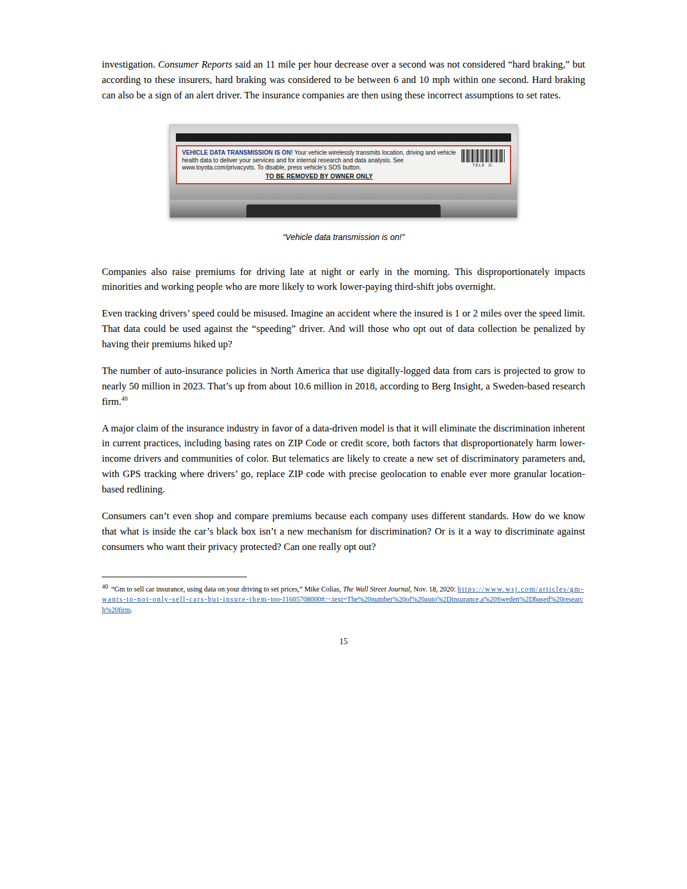investigation. Consumer Reports said an 11 mile per hour decrease over a second was not considered “hard braking,” but according to these insurers, hard braking was considered to be between 6 and 10 mph within one second. Hard braking can also be a sign of an alert driver. The insurance companies are then using these incorrect assumptions to set rates.
VEHICLE DATA TRANSMISSION IS ON! Your vehicle wirelessly transmits location, driving and vehicle health data to deliver your services and for internal research and data analysis. See www.toyota.com/privacyvts. To disable, press vehicle’s SOS button. TO BE REMOVED BY OWNER ONLY
TELE D.
“Vehicle data transmission is on!”
Companies also raise premiums for driving late at night or early in the morning. This disproportionately impacts minorities and working people who are more likely to work lower-paying third-shift jobs overnight.
Even tracking drivers’ speed could be misused. Imagine an accident where the insured is 1 or 2 miles over the speed limit. That data could be used against the “speeding” driver. And will those who opt out of data collection be penalized by having their premiums hiked up?
The number of auto-insurance policies in North America that use digitally-logged data from cars is projected to grow to nearly 50 million in 2023. That’s up from about 10.6 million in 2018, according to Berg Insight, a Sweden-based research firm.40
A major claim of the insurance industry in favor of a data-driven model is that it will eliminate the discrimination inherent in current practices, including basing rates on ZIP Code or credit score, both factors that disproportionately harm lower-income drivers and communities of color. But telematics are likely to create a new set of discriminatory parameters and, with GPS tracking where drivers’ go, replace ZIP code with precise geolocation to enable ever more granular location-based redlining.
Consumers can’t even shop and compare premiums because each company uses different standards. How do we know that what is inside the car’s black box isn’t a new mechanism for discrimination? Or is it a way to discriminate against consumers who want their privacy protected? Can one really opt out?
40 “Gm to sell car insurance, using data on your driving to set prices,” Mike Colias, The Wall Street Journal, Nov. 18, 2020: https://www.wsj.com/articles/gm-wants-to-not-only-sell-cars-but-insure-them-too-11605708000#:~:text=The%20number%20of%20auto%2Dinsurance,a%20Sweden%2Dbased%20research%20firm.
15